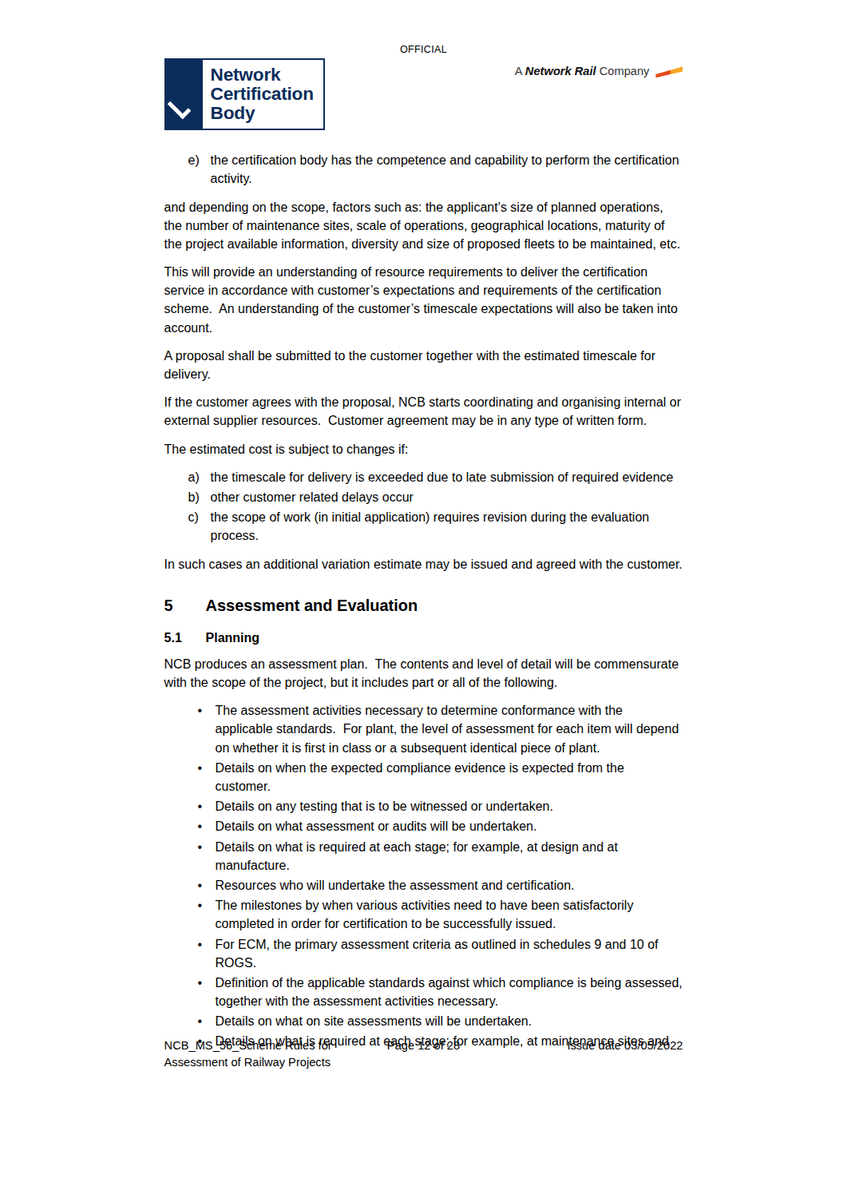OFFICIAL
Network
Certification
Body
A Network Rail Company
e) the certification body has the competence and capability to perform the certification activity.
and depending on the scope, factors such as: the applicant’s size of planned operations, the number of maintenance sites, scale of operations, geographical locations, maturity of the project available information, diversity and size of proposed fleets to be maintained, etc.
This will provide an understanding of resource requirements to deliver the certification service in accordance with customer’s expectations and requirements of the certification scheme. An understanding of the customer’s timescale expectations will also be taken into account.
A proposal shall be submitted to the customer together with the estimated timescale for delivery.
If the customer agrees with the proposal, NCB starts coordinating and organising internal or external supplier resources. Customer agreement may be in any type of written form.
The estimated cost is subject to changes if:
a) the timescale for delivery is exceeded due to late submission of required evidence
b) other customer related delays occur
c) the scope of work (in initial application) requires revision during the evaluation process.
In such cases an additional variation estimate may be issued and agreed with the customer.
5 Assessment and Evaluation
5.1 Planning
NCB produces an assessment plan. The contents and level of detail will be commensurate with the scope of the project, but it includes part or all of the following.
•The assessment activities necessary to determine conformance with the applicable standards. For plant, the level of assessment for each item will depend on whether it is first in class or a subsequent identical piece of plant.
•Details on when the expected compliance evidence is expected from the customer.
•Details on any testing that is to be witnessed or undertaken.
•Details on what assessment or audits will be undertaken.
•Details on what is required at each stage; for example, at design and at manufacture.
•Resources who will undertake the assessment and certification.
•The milestones by when various activities need to have been satisfactorily completed in order for certification to be successfully issued.
•For ECM, the primary assessment criteria as outlined in schedules 9 and 10 of ROGS.
•Definition of the applicable standards against which compliance is being assessed, together with the assessment activities necessary.
•Details on what on site assessments will be undertaken.
•Details on what is required at each stage; for example, at maintenance sites and
NCB_MS_56_Scheme Rules for
Assessment of Railway Projects
Page 12 of 28
Issue date 03/05/2022